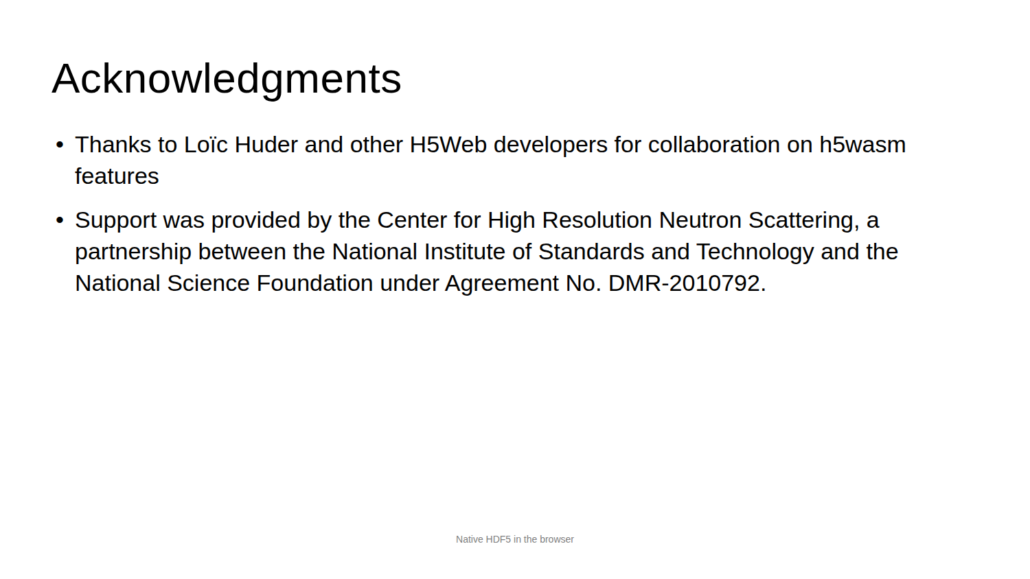Acknowledgments
Thanks to Loïc Huder and other H5Web developers for collaboration on h5wasm features
Support was provided by the Center for High Resolution Neutron Scattering, a partnership between the National Institute of Standards and Technology and the National Science Foundation under Agreement No. DMR-2010792.
Native HDF5 in the browser